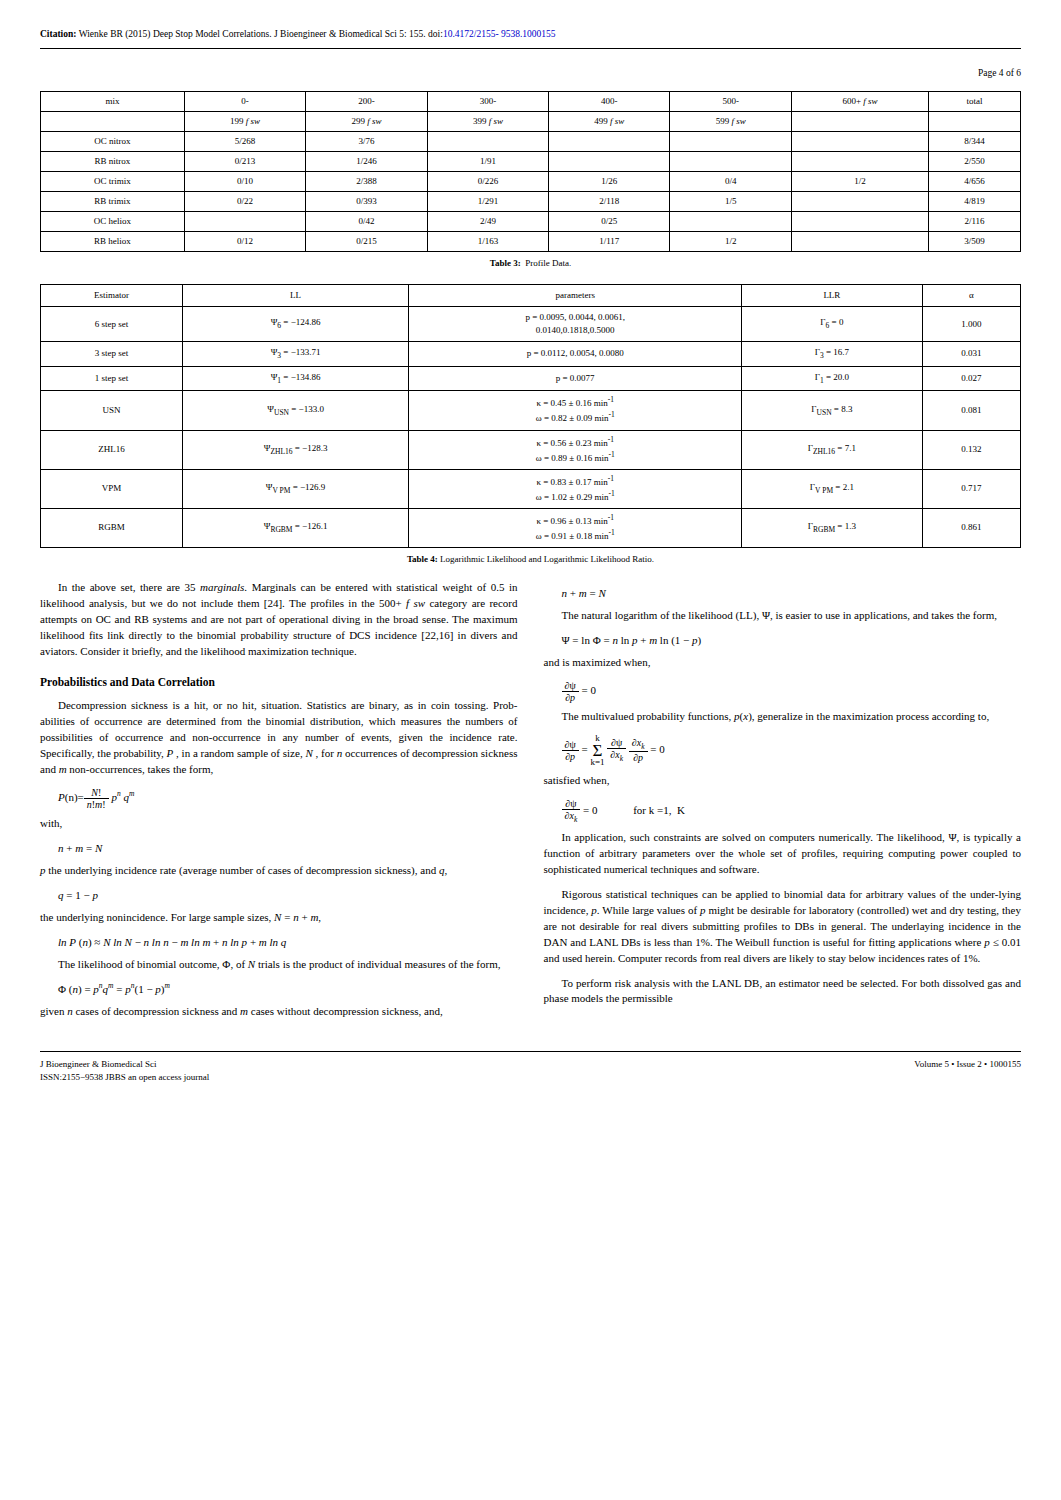Citation: Wienke BR (2015) Deep Stop Model Correlations. J Bioengineer & Biomedical Sci 5: 155. doi:10.4172/2155- 9538.1000155
Page 4 of 6
| mix | 0- | 200- | 300- | 400- | 500- | 600+ f sw | total |
| | 199 f sw | 299 f sw | 399 f sw | 499 f sw | 599 f sw | | |
| OC nitrox | 5/268 | 3/76 | | | | | 8/344 |
| RB nitrox | 0/213 | 1/246 | 1/91 | | | | 2/550 |
| OC trimix | 0/10 | 2/388 | 0/226 | 1/26 | 0/4 | 1/2 | 4/656 |
| RB trimix | 0/22 | 0/393 | 1/291 | 2/118 | 1/5 | | 4/819 |
| OC heliox | | 0/42 | 2/49 | 0/25 | | | 2/116 |
| RB heliox | 0/12 | 0/215 | 1/163 | 1/117 | 1/2 | | 3/509 |
Table 3: Profile Data.
| Estimator | LL | parameters | LLR | α |
| --- | --- | --- | --- | --- |
| 6 step set | Ψ 6 = −124.86 | p = 0.0095, 0.0044, 0.0061, 0.0140,0.1818,0.5000 | Γ 6 = 0 | 1.000 |
| 3 step set | Ψ 3 = −133.71 | p = 0.0112, 0.0054, 0.0080 | Γ 3 = 16.7 | 0.031 |
| 1 step set | Ψ 1 = −134.86 | p = 0.0077 | Γ 1 = 20.0 | 0.027 |
| USN | Ψ USN = −133.0 | κ = 0.45 ± 0.16 min -1 ω = 0.82 ± 0.09 min -1 | Γ USN = 8.3 | 0.081 |
| ZHL16 | Ψ ZHL16 = −128.3 | κ = 0.56 ± 0.23 min -1 ω = 0.89 ± 0.16 min -1 | Γ ZHL16 = 7.1 | 0.132 |
| VPM | Ψ V PM = −126.9 | κ = 0.83 ± 0.17 min -1 ω = 1.02 ± 0.29 min -1 | Γ V PM = 2.1 | 0.717 |
| RGBM | Ψ RGBM = −126.1 | κ = 0.96 ± 0.13 min -1 ω = 0.91 ± 0.18 min -1 | Γ RGBM = 1.3 | 0.861 |
Table 4: Logarithmic Likelihood and Logarithmic Likelihood Ratio.
In the above set, there are 35 marginals. Marginals can be entered with statistical weight of 0.5 in likelihood analysis, but we do not include them [24]. The profiles in the 500+ f sw category are record attempts on OC and RB systems and are not part of operational diving in the broad sense. The maximum likelihood fits link directly to the binomial probability structure of DCS incidence [22,16] in divers and aviators. Consider it briefly, and the likelihood maximization technique.
Probabilistics and Data Correlation
Decompression sickness is a hit, or no hit, situation. Statistics are binary, as in coin tossing. Prob-abilities of occurrence are determined from the binomial distribution, which measures the numbers of possibilities of occurrence and non-occurrence in any number of events, given the incidence rate. Specifically, the probability, P , in a random sample of size, N , for n occurrences of decompression sickness and m non-occurrences, takes the form,
P(n)=N!n!m! pn qm
with,
n + m = N
p the underlying incidence rate (average number of cases of decompression sickness), and q,
q = 1 − p
the underlying nonincidence. For large sample sizes, N = n + m,
ln P (n) ≈ N ln N − n ln n − m ln m + n ln p + m ln q
The likelihood of binomial outcome, Φ, of N trials is the product of individual measures of the form,
Φ (n) = pnqm = pn(1 − p)m
given n cases of decompression sickness and m cases without decompression sickness, and,
n + m = N
The natural logarithm of the likelihood (LL), Ψ, is easier to use in applications, and takes the form,
Ψ = ln Φ = n ln p + m ln (1 − p)
and is maximized when,
∂ψ∂p = 0
The multivalued probability functions, p(x), generalize in the maximization process according to,
∂ψ∂p = kΣk=1 ∂ψ∂xk ∂xk∂p = 0
satisfied when,
∂ψ∂xk = 0 for k =1, K
In application, such constraints are solved on computers numerically. The likelihood, Ψ, is typically a function of arbitrary parameters over the whole set of profiles, requiring computing power coupled to sophisticated numerical techniques and software.
Rigorous statistical techniques can be applied to binomial data for arbitrary values of the under-lying incidence, p. While large values of p might be desirable for laboratory (controlled) wet and dry testing, they are not desirable for real divers submitting profiles to DBs in general. The underlaying incidence in the DAN and LANL DBs is less than 1%. The Weibull function is useful for fitting applications where p ≤ 0.01 and used herein. Computer records from real divers are likely to stay below incidences rates of 1%.
To perform risk analysis with the LANL DB, an estimator need be selected. For both dissolved gas and phase models the permissible
J Bioengineer & Biomedical Sci
ISSN:2155−9538 JBBS an open access journal
Volume 5 • Issue 2 • 1000155